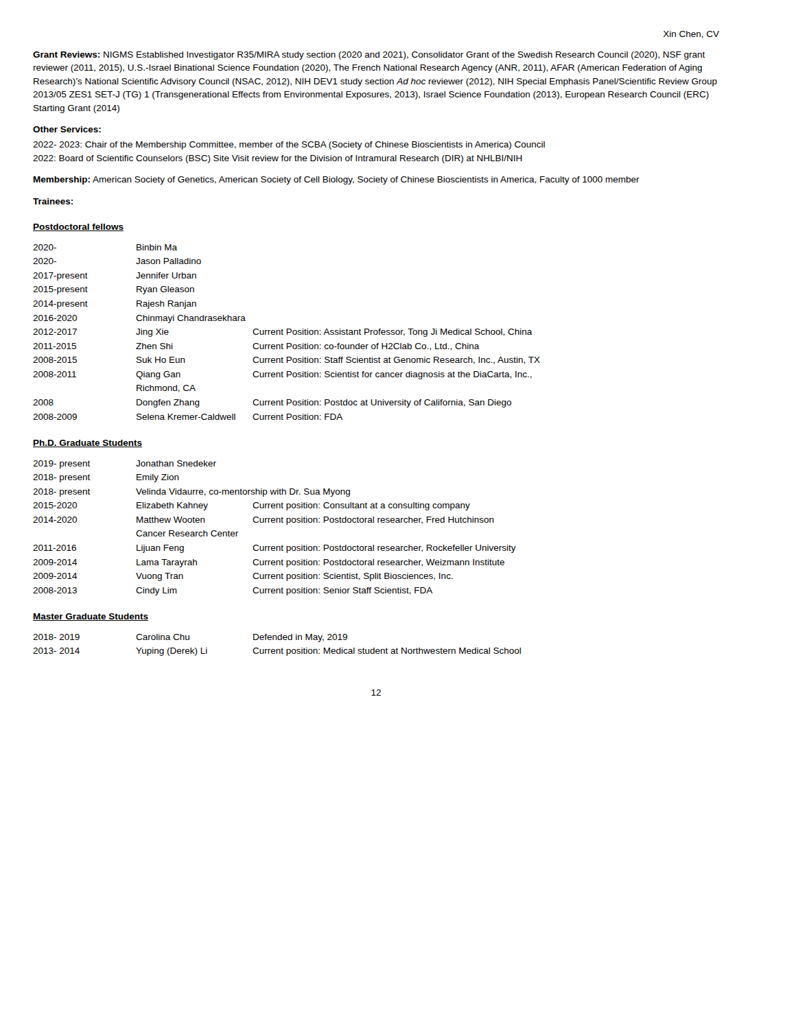Xin Chen, CV
Grant Reviews: NIGMS Established Investigator R35/MIRA study section (2020 and 2021), Consolidator Grant of the Swedish Research Council (2020), NSF grant reviewer (2011, 2015), U.S.-Israel Binational Science Foundation (2020), The French National Research Agency (ANR, 2011), AFAR (American Federation of Aging Research)’s National Scientific Advisory Council (NSAC, 2012), NIH DEV1 study section Ad hoc reviewer (2012), NIH Special Emphasis Panel/Scientific Review Group 2013/05 ZES1 SET-J (TG) 1 (Transgenerational Effects from Environmental Exposures, 2013), Israel Science Foundation (2013), European Research Council (ERC) Starting Grant (2014)
Other Services:
2022- 2023: Chair of the Membership Committee, member of the SCBA (Society of Chinese Bioscientists in America) Council
2022: Board of Scientific Counselors (BSC) Site Visit review for the Division of Intramural Research (DIR) at NHLBI/NIH
Membership: American Society of Genetics, American Society of Cell Biology, Society of Chinese Bioscientists in America, Faculty of 1000 member
Trainees:
Postdoctoral fellows
| 2020- | Binbin Ma | |
| 2020- | Jason Palladino | |
| 2017-present | Jennifer Urban | |
| 2015-present | Ryan Gleason | |
| 2014-present | Rajesh Ranjan | |
| 2016-2020 | Chinmayi Chandrasekhara |
| 2012-2017 | Jing Xie | Current Position: Assistant Professor, Tong Ji Medical School, China |
| 2011-2015 | Zhen Shi | Current Position: co-founder of H2Clab Co., Ltd., China |
| 2008-2015 | Suk Ho Eun | Current Position: Staff Scientist at Genomic Research, Inc., Austin, TX |
| 2008-2011 | Qiang Gan | Current Position: Scientist for cancer diagnosis at the DiaCarta, Inc., |
| | Richmond, CA | |
| 2008 | Dongfen Zhang | Current Position: Postdoc at University of California, San Diego |
| 2008-2009 | Selena Kremer-Caldwell | Current Position: FDA |
Ph.D. Graduate Students
| 2019- present | Jonathan Snedeker | |
| 2018- present | Emily Zion | |
| 2018- present | Velinda Vidaurre, co-mentorship with Dr. Sua Myong |
| 2015-2020 | Elizabeth Kahney | Current position: Consultant at a consulting company |
| 2014-2020 | Matthew Wooten | Current position: Postdoctoral researcher, Fred Hutchinson |
| | Cancer Research Center |
| 2011-2016 | Lijuan Feng | Current position: Postdoctoral researcher, Rockefeller University |
| 2009-2014 | Lama Tarayrah | Current position: Postdoctoral researcher, Weizmann Institute |
| 2009-2014 | Vuong Tran | Current position: Scientist, Split Biosciences, Inc. |
| 2008-2013 | Cindy Lim | Current position: Senior Staff Scientist, FDA |
Master Graduate Students
| 2018- 2019 | Carolina Chu | Defended in May, 2019 |
| 2013- 2014 | Yuping (Derek) Li | Current position: Medical student at Northwestern Medical School |
12